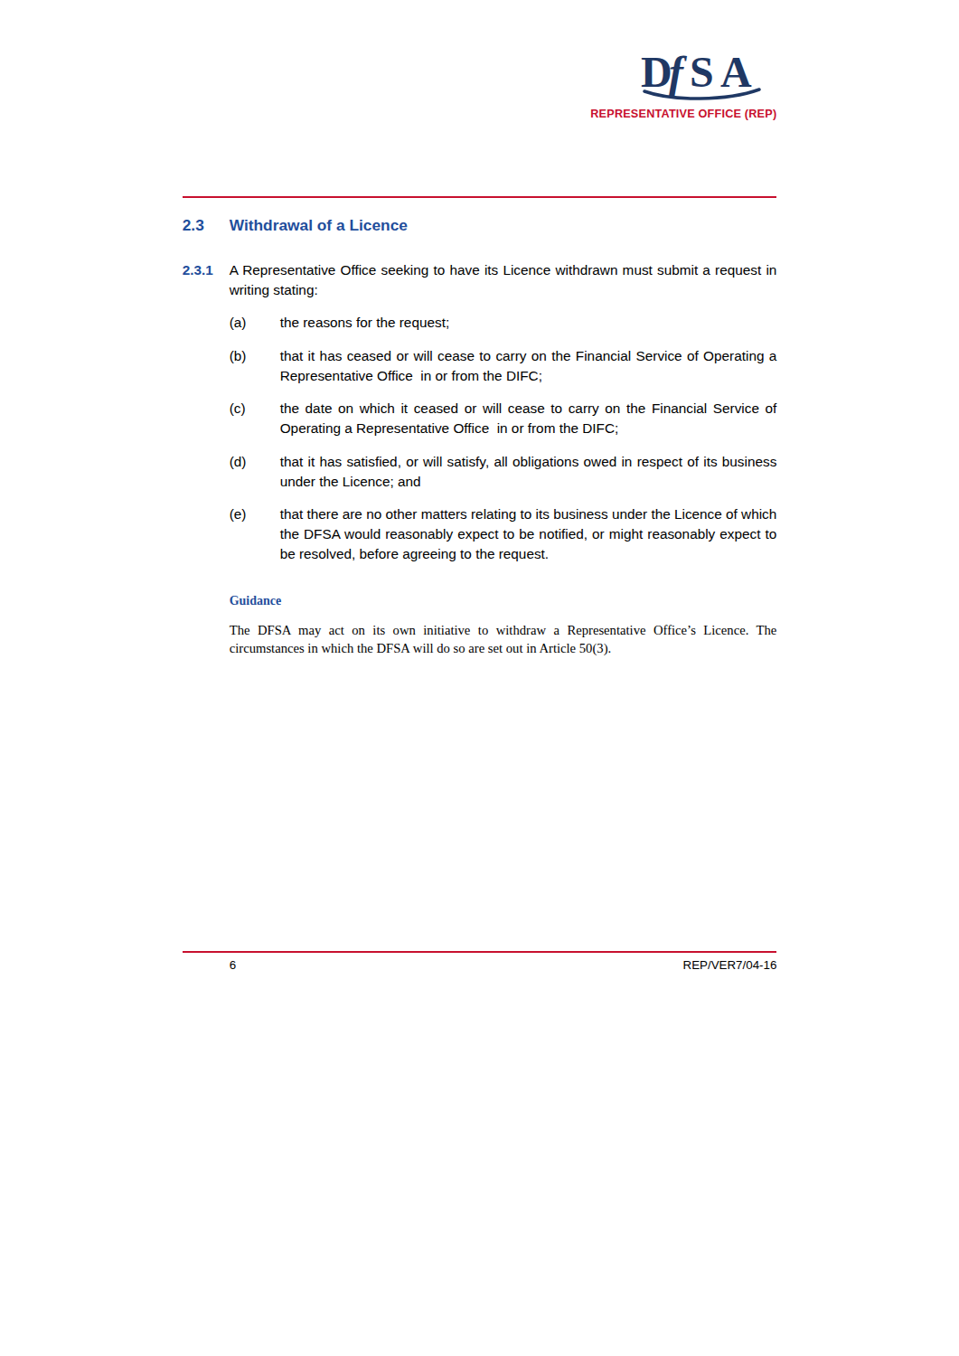D f S A
REPRESENTATIVE OFFICE (REP)
2.3 Withdrawal of a Licence
2.3.1 A Representative Office seeking to have its Licence withdrawn must submit a request in writing stating:
(a) the reasons for the request;
(b) that it has ceased or will cease to carry on the Financial Service of Operating a Representative Office in or from the DIFC;
(c) the date on which it ceased or will cease to carry on the Financial Service of Operating a Representative Office in or from the DIFC;
(d) that it has satisfied, or will satisfy, all obligations owed in respect of its business under the Licence; and
(e) that there are no other matters relating to its business under the Licence of which the DFSA would reasonably expect to be notified, or might reasonably expect to be resolved, before agreeing to the request.
Guidance
The DFSA may act on its own initiative to withdraw a Representative Office’s Licence. The circumstances in which the DFSA will do so are set out in Article 50(3).
6
REP/VER7/04-16